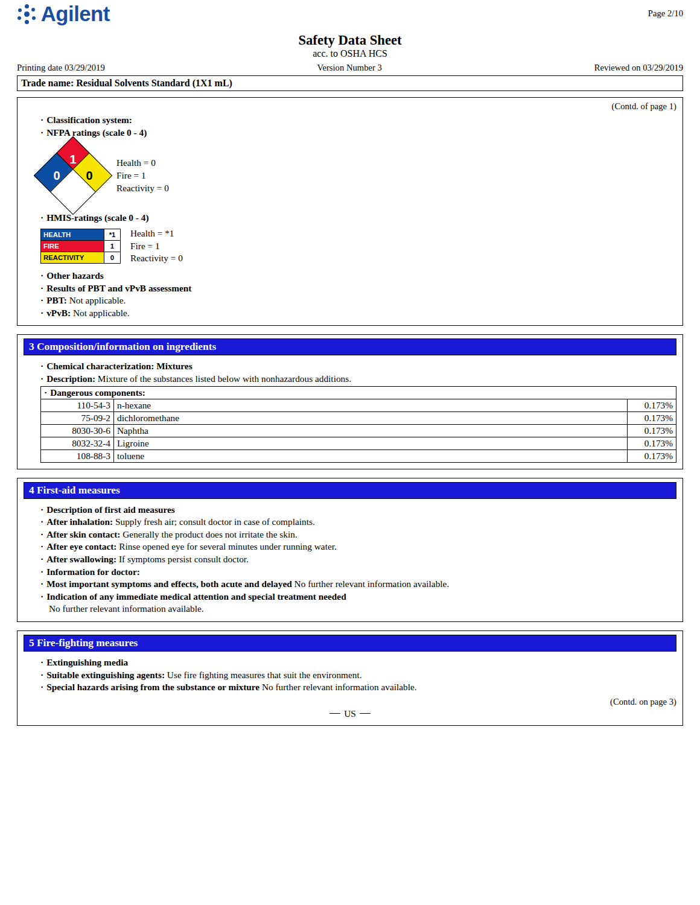Agilent
Page 2/10
Safety Data Sheet
acc. to OSHA HCS
Printing date 03/29/2019
Version Number 3
Reviewed on 03/29/2019
Trade name: Residual Solvents Standard (1X1 mL)
(Contd. of page 1)
Classification system:
NFPA ratings (scale 0 - 4)
1
0
0
Health = 0
Fire = 1
Reactivity = 0
HMIS-ratings (scale 0 - 4)
| HEALTH | *1 |
| FIRE | 1 |
| REACTIVITY | 0 |
Health = *1
Fire = 1
Reactivity = 0
Other hazards
Results of PBT and vPvB assessment
PBT: Not applicable.
vPvB: Not applicable.
3 Composition/information on ingredients
Chemical characterization: Mixtures
Description: Mixture of the substances listed below with nonhazardous additions.
| Dangerous components: |
| 110-54-3 | n-hexane | 0.173% |
| 75-09-2 | dichloromethane | 0.173% |
| 8030-30-6 | Naphtha | 0.173% |
| 8032-32-4 | Ligroine | 0.173% |
| 108-88-3 | toluene | 0.173% |
4 First-aid measures
Description of first aid measures
After inhalation: Supply fresh air; consult doctor in case of complaints.
After skin contact: Generally the product does not irritate the skin.
After eye contact: Rinse opened eye for several minutes under running water.
After swallowing: If symptoms persist consult doctor.
Information for doctor:
Most important symptoms and effects, both acute and delayed No further relevant information available.
Indication of any immediate medical attention and special treatment needed
No further relevant information available.
5 Fire-fighting measures
Extinguishing media
Suitable extinguishing agents: Use fire fighting measures that suit the environment.
Special hazards arising from the substance or mixture No further relevant information available.
(Contd. on page 3)
US